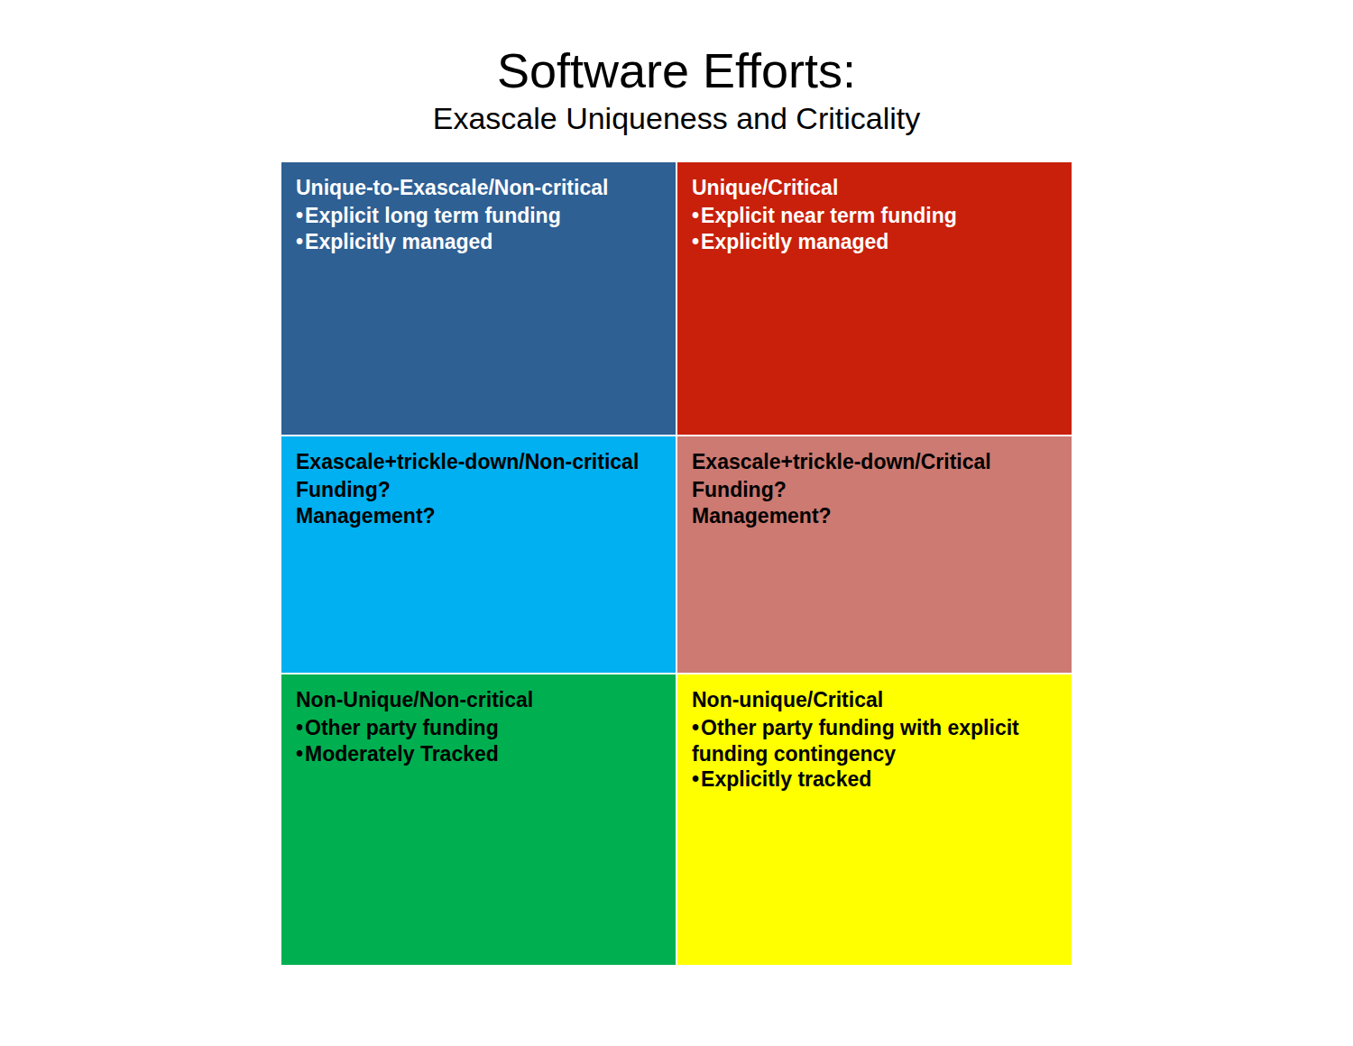Software Efforts:
Exascale Uniqueness and Criticality
| Unique-to-Exascale/Non-critical Explicit long term funding Explicitly managed | Unique/Critical Explicit near term funding Explicitly managed |
| Exascale+trickle-down/Non-critical Funding? Management? | Exascale+trickle-down/Critical Funding? Management? |
| Non-Unique/Non-critical Other party funding Moderately Tracked | Non-unique/Critical Other party funding with explicit funding contingency Explicitly tracked |